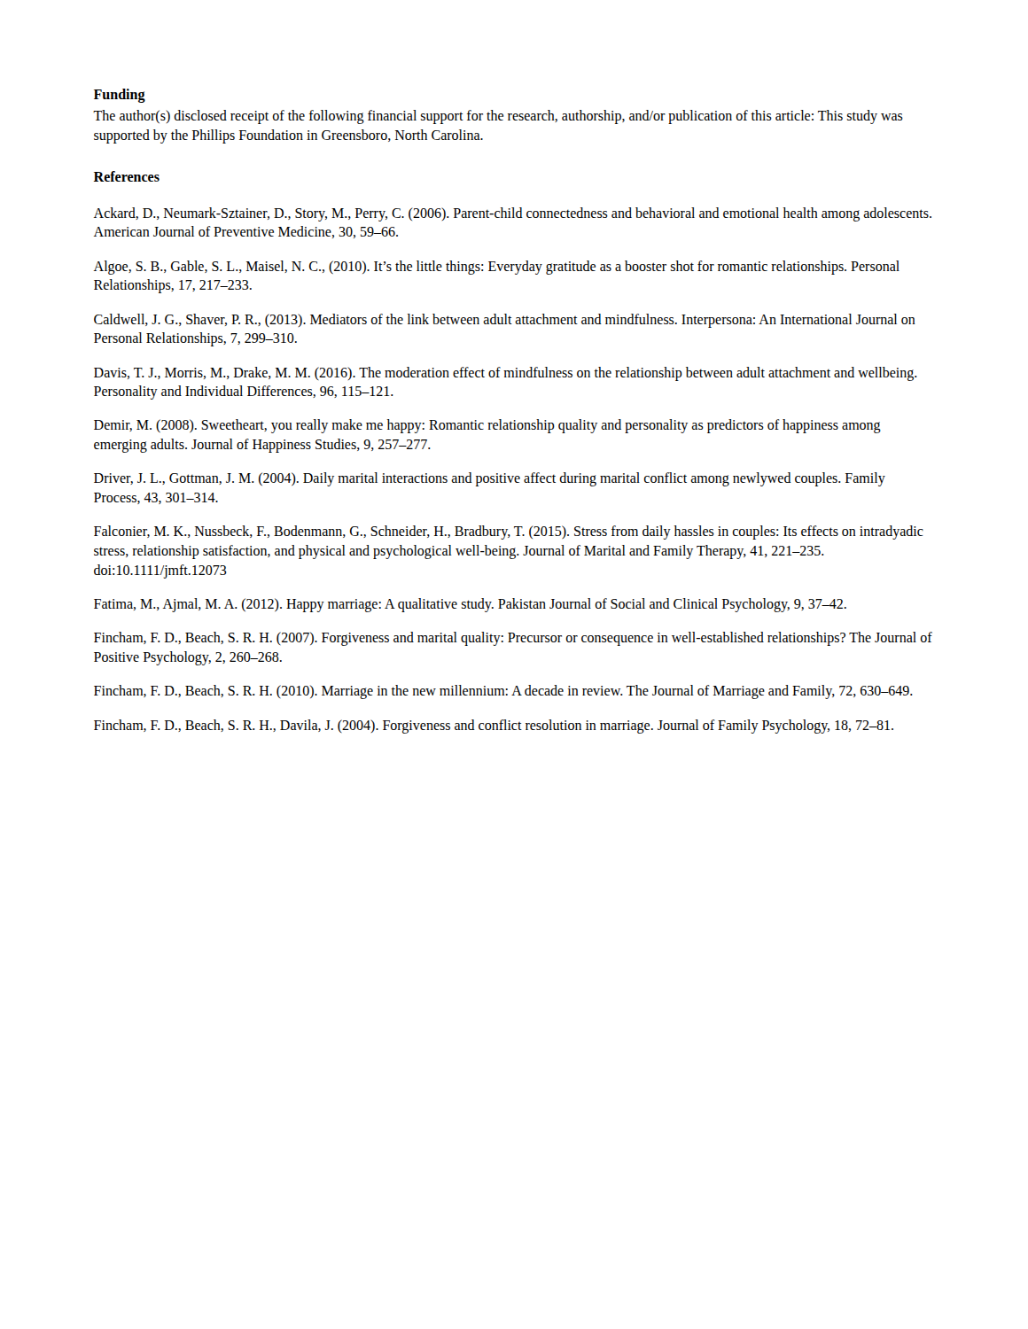Funding
The author(s) disclosed receipt of the following financial support for the research, authorship, and/or publication of this article: This study was supported by the Phillips Foundation in Greensboro, North Carolina.
References
Ackard, D., Neumark-Sztainer, D., Story, M., Perry, C. (2006). Parent-child connectedness and behavioral and emotional health among adolescents. American Journal of Preventive Medicine, 30, 59–66.
Algoe, S. B., Gable, S. L., Maisel, N. C., (2010). It’s the little things: Everyday gratitude as a booster shot for romantic relationships. Personal Relationships, 17, 217–233.
Caldwell, J. G., Shaver, P. R., (2013). Mediators of the link between adult attachment and mindfulness. Interpersona: An International Journal on Personal Relationships, 7, 299–310.
Davis, T. J., Morris, M., Drake, M. M. (2016). The moderation effect of mindfulness on the relationship between adult attachment and wellbeing. Personality and Individual Differences, 96, 115–121.
Demir, M. (2008). Sweetheart, you really make me happy: Romantic relationship quality and personality as predictors of happiness among emerging adults. Journal of Happiness Studies, 9, 257–277.
Driver, J. L., Gottman, J. M. (2004). Daily marital interactions and positive affect during marital conflict among newlywed couples. Family Process, 43, 301–314.
Falconier, M. K., Nussbeck, F., Bodenmann, G., Schneider, H., Bradbury, T. (2015). Stress from daily hassles in couples: Its effects on intradyadic stress, relationship satisfaction, and physical and psychological well-being. Journal of Marital and Family Therapy, 41, 221–235. doi:10.1111/jmft.12073
Fatima, M., Ajmal, M. A. (2012). Happy marriage: A qualitative study. Pakistan Journal of Social and Clinical Psychology, 9, 37–42.
Fincham, F. D., Beach, S. R. H. (2007). Forgiveness and marital quality: Precursor or consequence in well-established relationships? The Journal of Positive Psychology, 2, 260–268.
Fincham, F. D., Beach, S. R. H. (2010). Marriage in the new millennium: A decade in review. The Journal of Marriage and Family, 72, 630–649.
Fincham, F. D., Beach, S. R. H., Davila, J. (2004). Forgiveness and conflict resolution in marriage. Journal of Family Psychology, 18, 72–81.